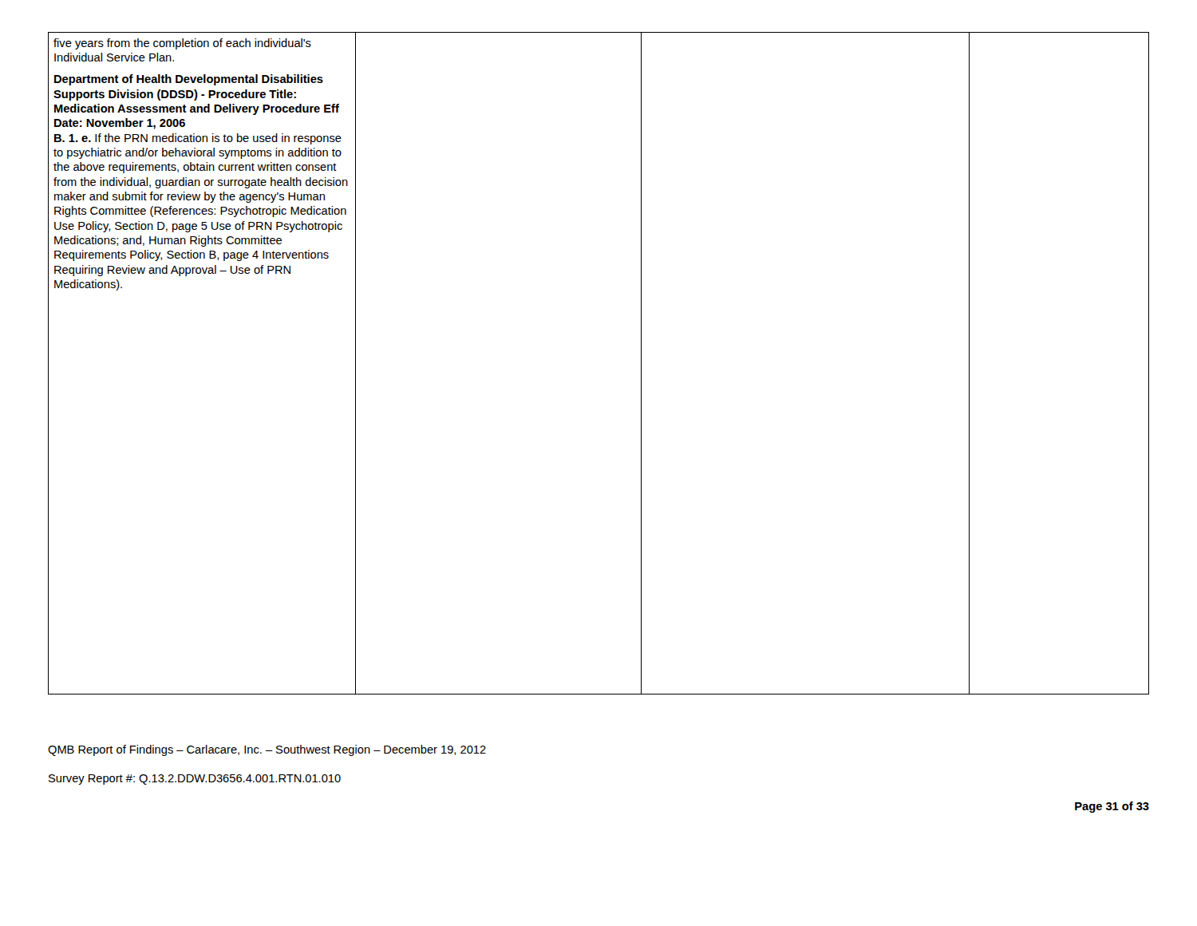| five years from the completion of each individual's Individual Service Plan. Department of Health Developmental Disabilities Supports Division (DDSD) - Procedure Title: Medication Assessment and Delivery Procedure Eff Date: November 1, 2006 B. 1. e. If the PRN medication is to be used in response to psychiatric and/or behavioral symptoms in addition to the above requirements, obtain current written consent from the individual, guardian or surrogate health decision maker and submit for review by the agency's Human Rights Committee (References: Psychotropic Medication Use Policy, Section D, page 5 Use of PRN Psychotropic Medications; and, Human Rights Committee Requirements Policy, Section B, page 4 Interventions Requiring Review and Approval – Use of PRN Medications). | | | |
QMB Report of Findings – Carlacare, Inc. – Southwest Region – December 19, 2012
Survey Report #: Q.13.2.DDW.D3656.4.001.RTN.01.010
Page 31 of 33